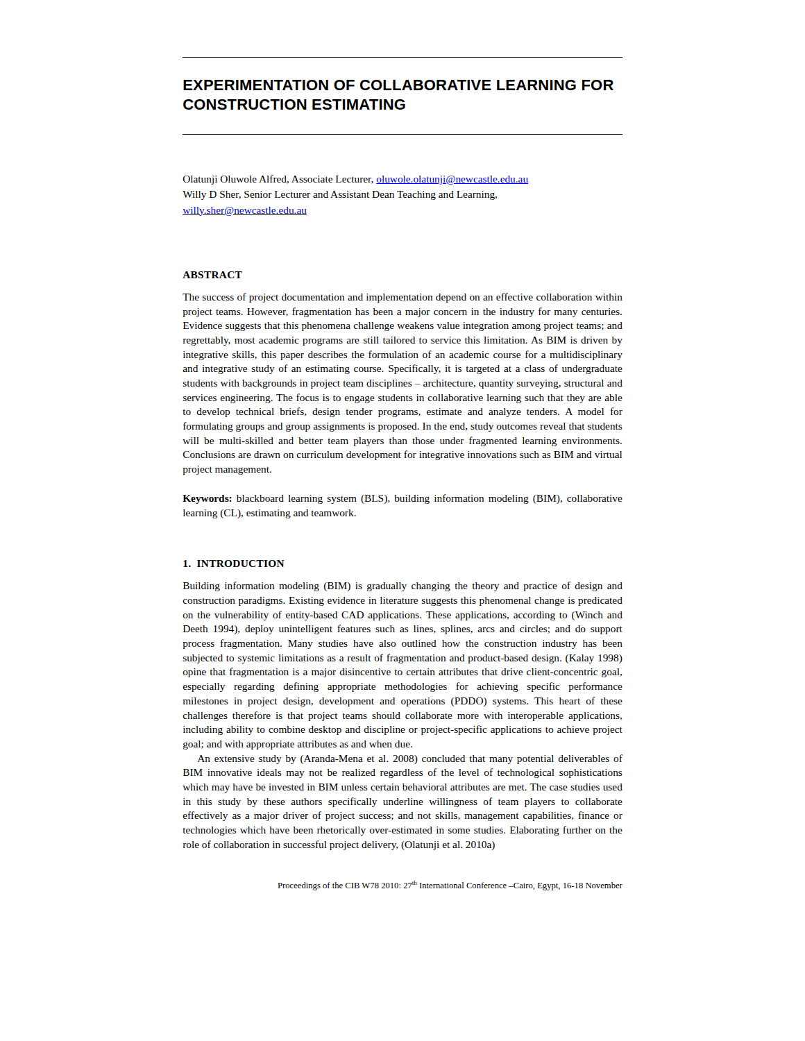Experimentation of Collaborative Learning for Construction Estimating
Olatunji Oluwole Alfred, Associate Lecturer, oluwole.olatunji@newcastle.edu.au
Willy D Sher, Senior Lecturer and Assistant Dean Teaching and Learning, willy.sher@newcastle.edu.au
ABSTRACT
The success of project documentation and implementation depend on an effective collaboration within project teams. However, fragmentation has been a major concern in the industry for many centuries. Evidence suggests that this phenomena challenge weakens value integration among project teams; and regrettably, most academic programs are still tailored to service this limitation. As BIM is driven by integrative skills, this paper describes the formulation of an academic course for a multidisciplinary and integrative study of an estimating course. Specifically, it is targeted at a class of undergraduate students with backgrounds in project team disciplines – architecture, quantity surveying, structural and services engineering. The focus is to engage students in collaborative learning such that they are able to develop technical briefs, design tender programs, estimate and analyze tenders. A model for formulating groups and group assignments is proposed. In the end, study outcomes reveal that students will be multi-skilled and better team players than those under fragmented learning environments. Conclusions are drawn on curriculum development for integrative innovations such as BIM and virtual project management.
Keywords: blackboard learning system (BLS), building information modeling (BIM), collaborative learning (CL), estimating and teamwork.
1. INTRODUCTION
Building information modeling (BIM) is gradually changing the theory and practice of design and construction paradigms. Existing evidence in literature suggests this phenomenal change is predicated on the vulnerability of entity-based CAD applications. These applications, according to (Winch and Deeth 1994), deploy unintelligent features such as lines, splines, arcs and circles; and do support process fragmentation. Many studies have also outlined how the construction industry has been subjected to systemic limitations as a result of fragmentation and product-based design. (Kalay 1998) opine that fragmentation is a major disincentive to certain attributes that drive client-concentric goal, especially regarding defining appropriate methodologies for achieving specific performance milestones in project design, development and operations (PDDO) systems. This heart of these challenges therefore is that project teams should collaborate more with interoperable applications, including ability to combine desktop and discipline or project-specific applications to achieve project goal; and with appropriate attributes as and when due.
An extensive study by (Aranda-Mena et al. 2008) concluded that many potential deliverables of BIM innovative ideals may not be realized regardless of the level of technological sophistications which may have be invested in BIM unless certain behavioral attributes are met. The case studies used in this study by these authors specifically underline willingness of team players to collaborate effectively as a major driver of project success; and not skills, management capabilities, finance or technologies which have been rhetorically over-estimated in some studies. Elaborating further on the role of collaboration in successful project delivery, (Olatunji et al. 2010a)
Proceedings of the CIB W78 2010: 27th International Conference –Cairo, Egypt, 16-18 November